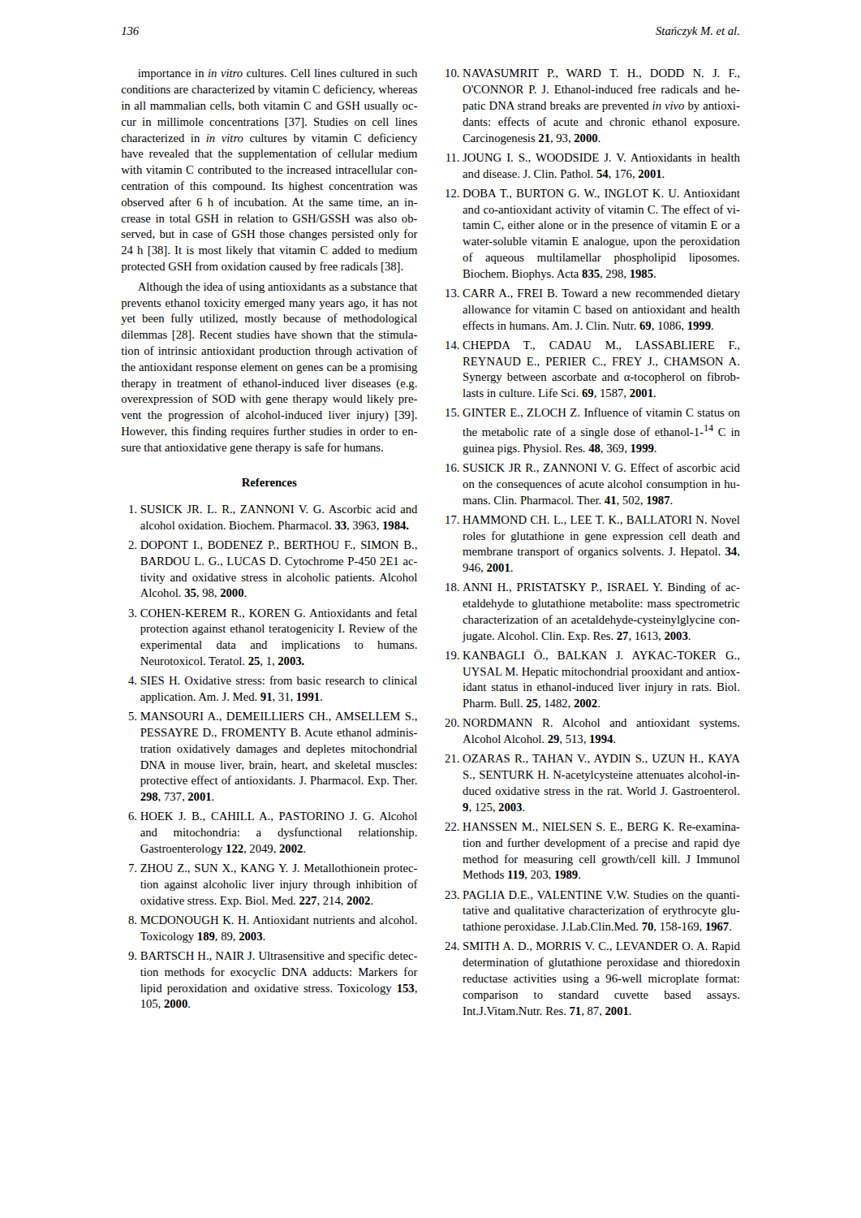136 Stańczyk M. et al.
importance in in vitro cultures. Cell lines cultured in such conditions are characterized by vitamin C deficiency, whereas in all mammalian cells, both vitamin C and GSH usually occur in millimole concentrations [37]. Studies on cell lines characterized in in vitro cultures by vitamin C deficiency have revealed that the supplementation of cellular medium with vitamin C contributed to the increased intracellular concentration of this compound. Its highest concentration was observed after 6 h of incubation. At the same time, an increase in total GSH in relation to GSH/GSSH was also observed, but in case of GSH those changes persisted only for 24 h [38]. It is most likely that vitamin C added to medium protected GSH from oxidation caused by free radicals [38].
Although the idea of using antioxidants as a substance that prevents ethanol toxicity emerged many years ago, it has not yet been fully utilized, mostly because of methodological dilemmas [28]. Recent studies have shown that the stimulation of intrinsic antioxidant production through activation of the antioxidant response element on genes can be a promising therapy in treatment of ethanol-induced liver diseases (e.g. overexpression of SOD with gene therapy would likely prevent the progression of alcohol-induced liver injury) [39]. However, this finding requires further studies in order to ensure that antioxidative gene therapy is safe for humans.
References
SUSICK JR. L. R., ZANNONI V. G. Ascorbic acid and alcohol oxidation. Biochem. Pharmacol. 33, 3963, 1984.
DOPONT I., BODENEZ P., BERTHOU F., SIMON B., BARDOU L. G., LUCAS D. Cytochrome P-450 2E1 activity and oxidative stress in alcoholic patients. Alcohol Alcohol. 35, 98, 2000.
COHEN-KEREM R., KOREN G. Antioxidants and fetal protection against ethanol teratogenicity I. Review of the experimental data and implications to humans. Neurotoxicol. Teratol. 25, 1, 2003.
SIES H. Oxidative stress: from basic research to clinical application. Am. J. Med. 91, 31, 1991.
MANSOURI A., DEMEILLIERS CH., AMSELLEM S., PESSAYRE D., FROMENTY B. Acute ethanol administration oxidatively damages and depletes mitochondrial DNA in mouse liver, brain, heart, and skeletal muscles: protective effect of antioxidants. J. Pharmacol. Exp. Ther. 298, 737, 2001.
HOEK J. B., CAHILL A., PASTORINO J. G. Alcohol and mitochondria: a dysfunctional relationship. Gastroenterology 122, 2049, 2002.
ZHOU Z., SUN X., KANG Y. J. Metallothionein protection against alcoholic liver injury through inhibition of oxidative stress. Exp. Biol. Med. 227, 214, 2002.
MCDONOUGH K. H. Antioxidant nutrients and alcohol. Toxicology 189, 89, 2003.
BARTSCH H., NAIR J. Ultrasensitive and specific detection methods for exocyclic DNA adducts: Markers for lipid peroxidation and oxidative stress. Toxicology 153, 105, 2000.
NAVASUMRIT P., WARD T. H., DODD N. J. F., O'CONNOR P. J. Ethanol-induced free radicals and hepatic DNA strand breaks are prevented in vivo by antioxidants: effects of acute and chronic ethanol exposure. Carcinogenesis 21, 93, 2000.
JOUNG I. S., WOODSIDE J. V. Antioxidants in health and disease. J. Clin. Pathol. 54, 176, 2001.
DOBA T., BURTON G. W., INGLOT K. U. Antioxidant and co-antioxidant activity of vitamin C. The effect of vitamin C, either alone or in the presence of vitamin E or a water-soluble vitamin E analogue, upon the peroxidation of aqueous multilamellar phospholipid liposomes. Biochem. Biophys. Acta 835, 298, 1985.
CARR A., FREI B. Toward a new recommended dietary allowance for vitamin C based on antioxidant and health effects in humans. Am. J. Clin. Nutr. 69, 1086, 1999.
CHEPDA T., CADAU M., LASSABLIERE F., REYNAUD E., PERIER C., FREY J., CHAMSON A. Synergy between ascorbate and α-tocopherol on fibroblasts in culture. Life Sci. 69, 1587, 2001.
GINTER E., ZLOCH Z. Influence of vitamin C status on the metabolic rate of a single dose of ethanol-1-14 C in guinea pigs. Physiol. Res. 48, 369, 1999.
SUSICK JR R., ZANNONI V. G. Effect of ascorbic acid on the consequences of acute alcohol consumption in humans. Clin. Pharmacol. Ther. 41, 502, 1987.
HAMMOND CH. L., LEE T. K., BALLATORI N. Novel roles for glutathione in gene expression cell death and membrane transport of organics solvents. J. Hepatol. 34, 946, 2001.
ANNI H., PRISTATSKY P., ISRAEL Y. Binding of acetaldehyde to glutathione metabolite: mass spectrometric characterization of an acetaldehyde-cysteinylglycine conjugate. Alcohol. Clin. Exp. Res. 27, 1613, 2003.
KANBAGLI Ö., BALKAN J. AYKAC-TOKER G., UYSAL M. Hepatic mitochondrial prooxidant and antioxidant status in ethanol-induced liver injury in rats. Biol. Pharm. Bull. 25, 1482, 2002.
NORDMANN R. Alcohol and antioxidant systems. Alcohol Alcohol. 29, 513, 1994.
OZARAS R., TAHAN V., AYDIN S., UZUN H., KAYA S., SENTURK H. N-acetylcysteine attenuates alcohol-induced oxidative stress in the rat. World J. Gastroenterol. 9, 125, 2003.
HANSSEN M., NIELSEN S. E., BERG K. Re-examination and further development of a precise and rapid dye method for measuring cell growth/cell kill. J Immunol Methods 119, 203, 1989.
PAGLIA D.E., VALENTINE V.W. Studies on the quantitative and qualitative characterization of erythrocyte glutathione peroxidase. J.Lab.Clin.Med. 70, 158-169, 1967.
SMITH A. D., MORRIS V. C., LEVANDER O. A. Rapid determination of glutathione peroxidase and thioredoxin reductase activities using a 96-well microplate format: comparison to standard cuvette based assays. Int.J.Vitam.Nutr. Res. 71, 87, 2001.